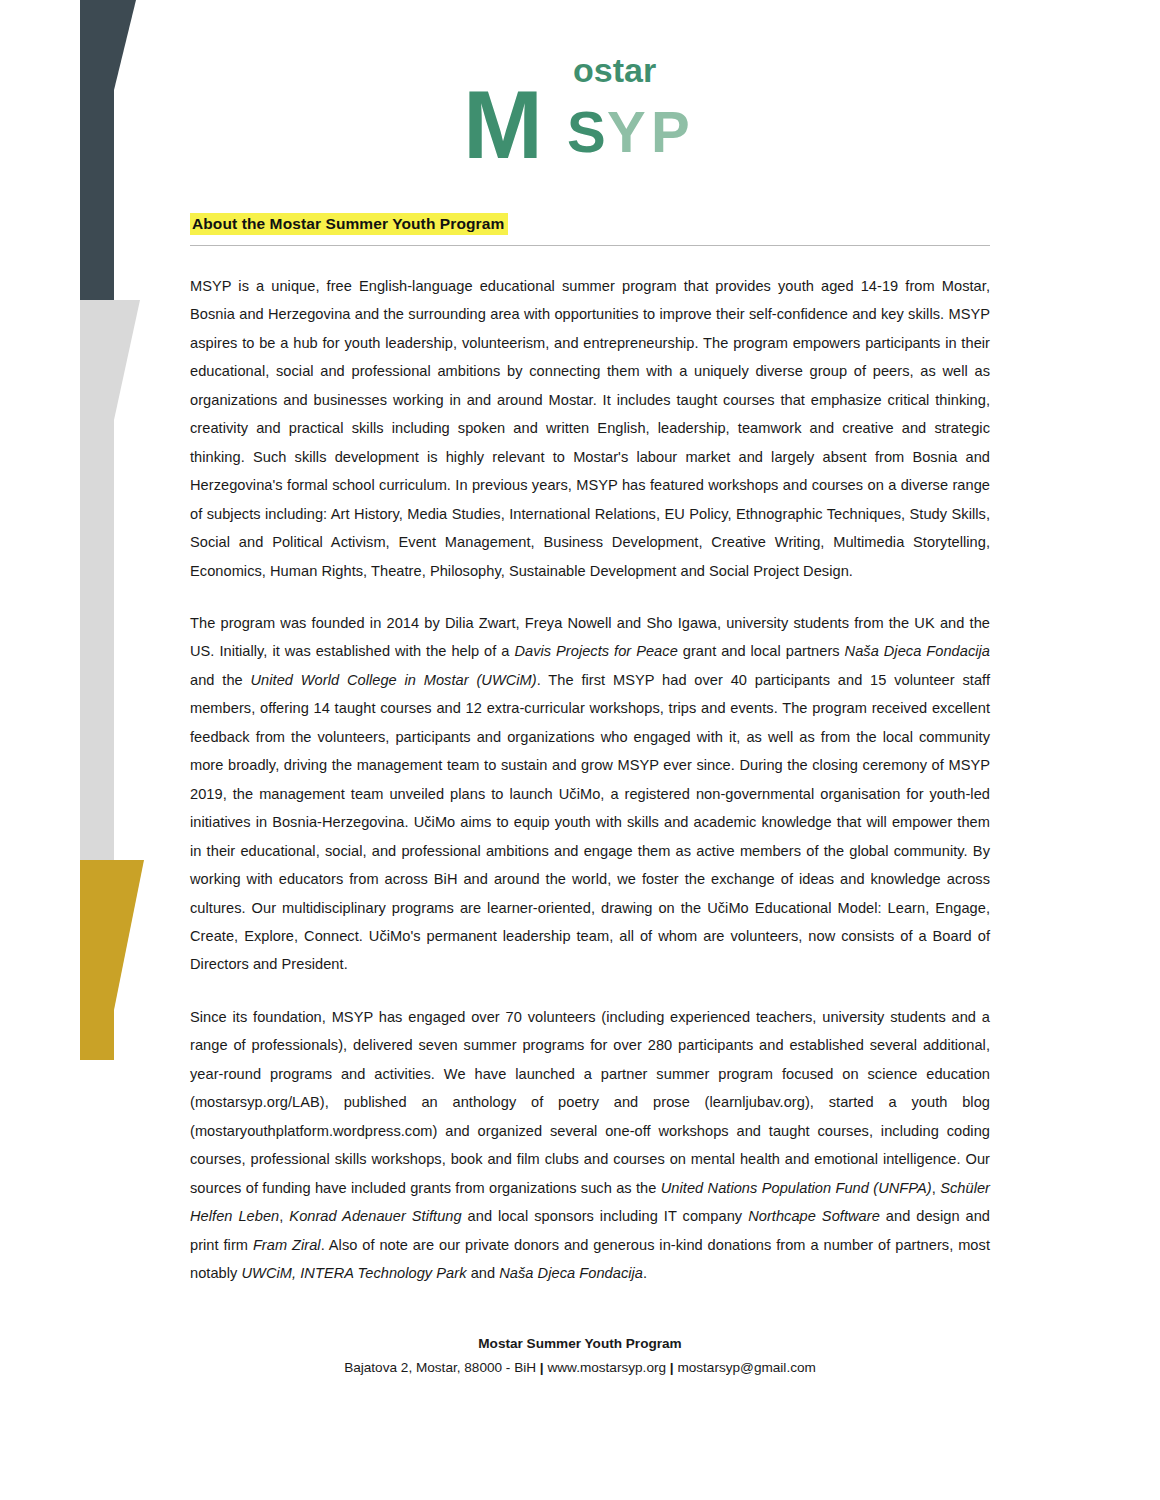ostar M S Y P
About the Mostar Summer Youth Program
MSYP is a unique, free English-language educational summer program that provides youth aged 14-19 from Mostar, Bosnia and Herzegovina and the surrounding area with opportunities to improve their self-confidence and key skills. MSYP aspires to be a hub for youth leadership, volunteerism, and entrepreneurship. The program empowers participants in their educational, social and professional ambitions by connecting them with a uniquely diverse group of peers, as well as organizations and businesses working in and around Mostar. It includes taught courses that emphasize critical thinking, creativity and practical skills including spoken and written English, leadership, teamwork and creative and strategic thinking. Such skills development is highly relevant to Mostar's labour market and largely absent from Bosnia and Herzegovina's formal school curriculum. In previous years, MSYP has featured workshops and courses on a diverse range of subjects including: Art History, Media Studies, International Relations, EU Policy, Ethnographic Techniques, Study Skills, Social and Political Activism, Event Management, Business Development, Creative Writing, Multimedia Storytelling, Economics, Human Rights, Theatre, Philosophy, Sustainable Development and Social Project Design.
The program was founded in 2014 by Dilia Zwart, Freya Nowell and Sho Igawa, university students from the UK and the US. Initially, it was established with the help of a Davis Projects for Peace grant and local partners Naša Djeca Fondacija and the United World College in Mostar (UWCiM). The first MSYP had over 40 participants and 15 volunteer staff members, offering 14 taught courses and 12 extra-curricular workshops, trips and events. The program received excellent feedback from the volunteers, participants and organizations who engaged with it, as well as from the local community more broadly, driving the management team to sustain and grow MSYP ever since. During the closing ceremony of MSYP 2019, the management team unveiled plans to launch UčiMo, a registered non-governmental organisation for youth-led initiatives in Bosnia-Herzegovina. UčiMo aims to equip youth with skills and academic knowledge that will empower them in their educational, social, and professional ambitions and engage them as active members of the global community. By working with educators from across BiH and around the world, we foster the exchange of ideas and knowledge across cultures. Our multidisciplinary programs are learner-oriented, drawing on the UčiMo Educational Model: Learn, Engage, Create, Explore, Connect. UčiMo's permanent leadership team, all of whom are volunteers, now consists of a Board of Directors and President.
Since its foundation, MSYP has engaged over 70 volunteers (including experienced teachers, university students and a range of professionals), delivered seven summer programs for over 280 participants and established several additional, year-round programs and activities. We have launched a partner summer program focused on science education (mostarsyp.org/LAB), published an anthology of poetry and prose (learnljubav.org), started a youth blog (mostaryouthplatform.wordpress.com) and organized several one-off workshops and taught courses, including coding courses, professional skills workshops, book and film clubs and courses on mental health and emotional intelligence. Our sources of funding have included grants from organizations such as the United Nations Population Fund (UNFPA), Schüler Helfen Leben, Konrad Adenauer Stiftung and local sponsors including IT company Northcape Software and design and print firm Fram Ziral. Also of note are our private donors and generous in-kind donations from a number of partners, most notably UWCiM, INTERA Technology Park and Naša Djeca Fondacija.
Mostar Summer Youth Program
Bajatova 2, Mostar, 88000 - BiH | www.mostarsyp.org | mostarsyp@gmail.com